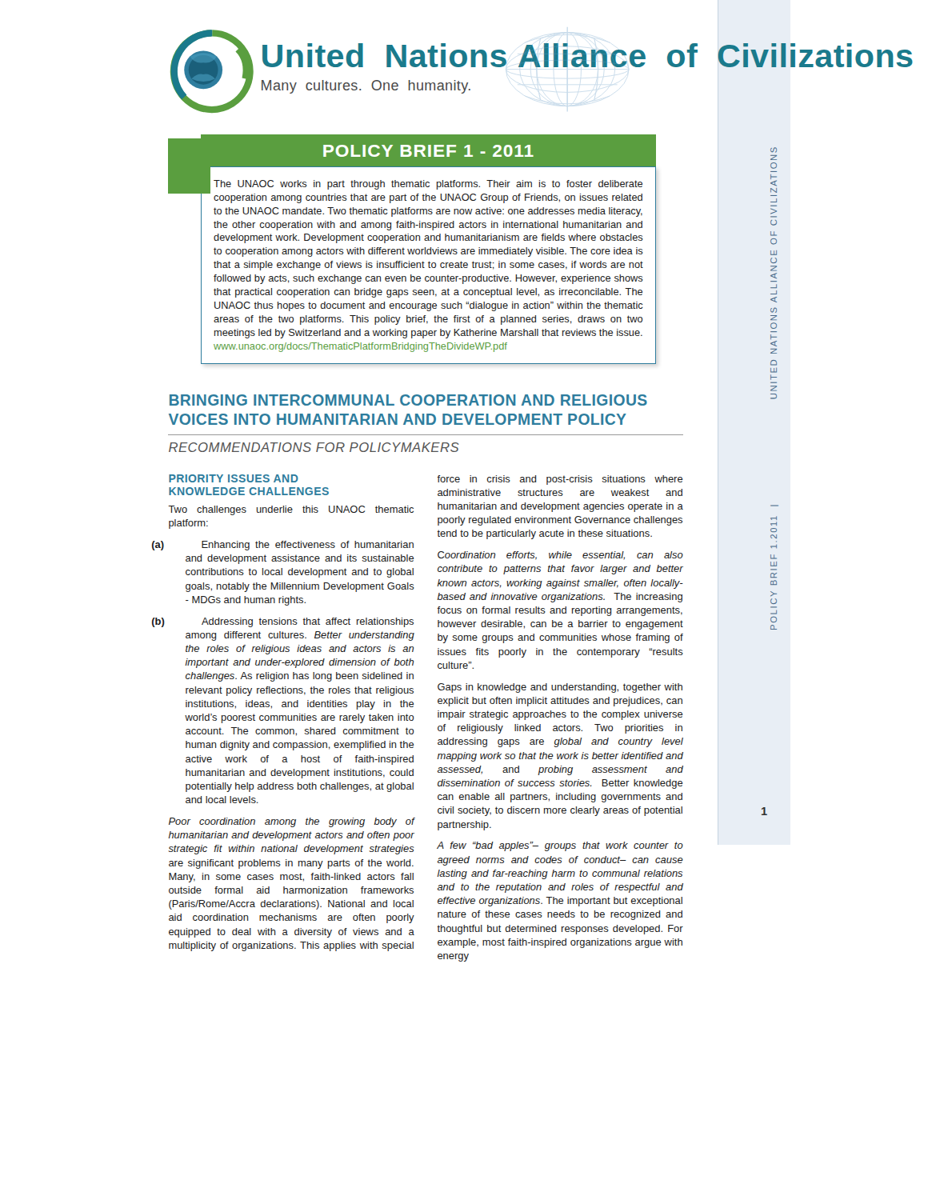UNITED NATIONS ALLIANCE OF CIVILIZATIONS
POLICY BRIEF 1.2011 |
1
United Nations Alliance of Civilizations
Many cultures. One humanity.
POLICY BRIEF 1 - 2011
The UNAOC works in part through thematic platforms. Their aim is to foster deliberate cooperation among countries that are part of the UNAOC Group of Friends, on issues related to the UNAOC mandate. Two thematic platforms are now active: one addresses media literacy, the other cooperation with and among faith-inspired actors in international humanitarian and development work. Development cooperation and humanitarianism are fields where obstacles to cooperation among actors with different worldviews are immediately visible. The core idea is that a simple exchange of views is insufficient to create trust; in some cases, if words are not followed by acts, such exchange can even be counter-productive. However, experience shows that practical cooperation can bridge gaps seen, at a conceptual level, as irreconcilable. The UNAOC thus hopes to document and encourage such “dialogue in action” within the thematic areas of the two platforms. This policy brief, the first of a planned series, draws on two meetings led by Switzerland and a working paper by Katherine Marshall that reviews the issue. www.unaoc.org/docs/ThematicPlatformBridgingTheDivideWP.pdf
Bringing Intercommunal Cooperation and Religious Voices into Humanitarian and Development Policy
Recommendations for Policymakers
Priority Issues and
Knowledge Challenges
Two challenges underlie this UNAOC thematic platform:
(a) Enhancing the effectiveness of humanitarian and development assistance and its sustainable contributions to local development and to global goals, notably the Millennium Development Goals - MDGs and human rights.
(b) Addressing tensions that affect relationships among different cultures. Better understanding the roles of religious ideas and actors is an important and under-explored dimension of both challenges. As religion has long been sidelined in relevant policy reflections, the roles that religious institutions, ideas, and identities play in the world’s poorest communities are rarely taken into account. The common, shared commitment to human dignity and compassion, exemplified in the active work of a host of faith-inspired humanitarian and development institutions, could potentially help address both challenges, at global and local levels.
Poor coordination among the growing body of humanitarian and development actors and often poor strategic fit within national development strategies are significant problems in many parts of the world. Many, in some cases most, faith-linked actors fall outside formal aid harmonization frameworks (Paris/Rome/Accra declarations). National and local aid coordination mechanisms are often poorly equipped to deal with a diversity of views and a multiplicity of organizations. This applies with special force in crisis and post-crisis situations where administrative structures are weakest and humanitarian and development agencies operate in a poorly regulated environment Governance challenges tend to be particularly acute in these situations.
Coordination efforts, while essential, can also contribute to patterns that favor larger and better known actors, working against smaller, often locally-based and innovative organizations. The increasing focus on formal results and reporting arrangements, however desirable, can be a barrier to engagement by some groups and communities whose framing of issues fits poorly in the contemporary “results culture”.
Gaps in knowledge and understanding, together with explicit but often implicit attitudes and prejudices, can impair strategic approaches to the complex universe of religiously linked actors. Two priorities in addressing gaps are global and country level mapping work so that the work is better identified and assessed, and probing assessment and dissemination of success stories. Better knowledge can enable all partners, including governments and civil society, to discern more clearly areas of potential partnership.
A few “bad apples”– groups that work counter to agreed norms and codes of conduct– can cause lasting and far-reaching harm to communal relations and to the reputation and roles of respectful and effective organizations. The important but exceptional nature of these cases needs to be recognized and thoughtful but determined responses developed. For example, most faith-inspired organizations argue with energy